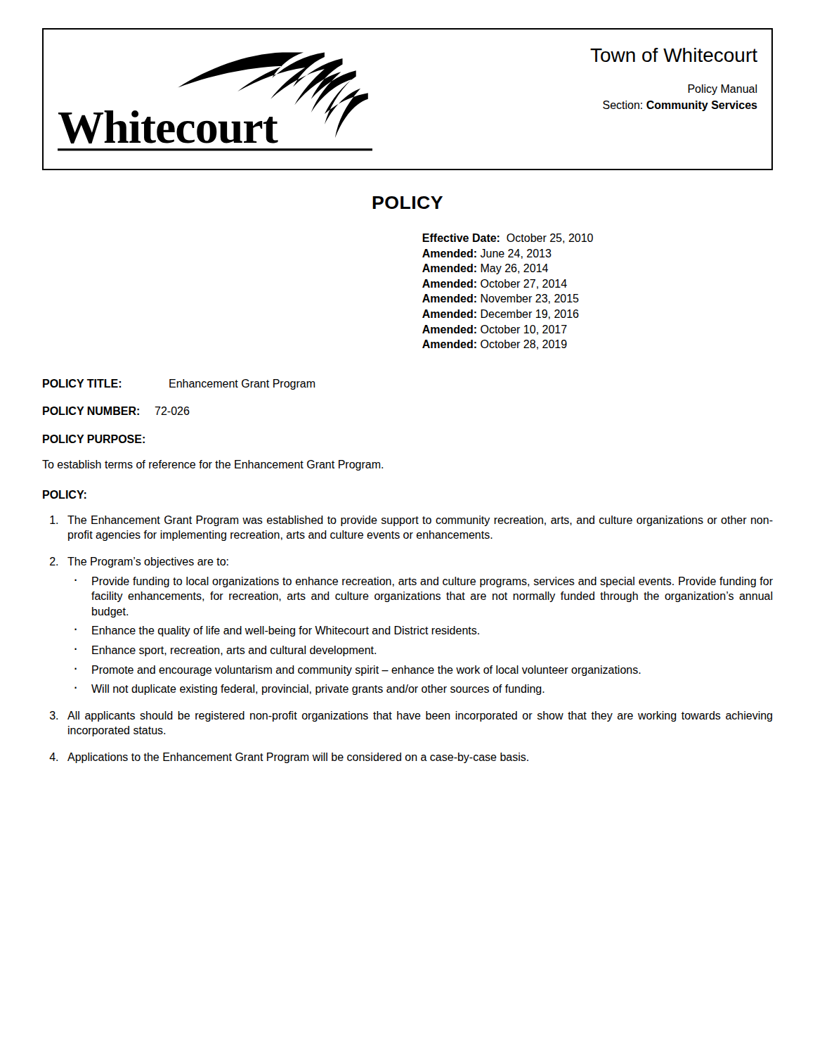Whitecourt
Town of Whitecourt
Policy Manual
Section: Community Services
POLICY
Effective Date: October 25, 2010
Amended: June 24, 2013
Amended: May 26, 2014
Amended: October 27, 2014
Amended: November 23, 2015
Amended: December 19, 2016
Amended: October 10, 2017
Amended: October 28, 2019
POLICY TITLE: Enhancement Grant Program
POLICY NUMBER: 72-026
POLICY PURPOSE:
To establish terms of reference for the Enhancement Grant Program.
POLICY:
The Enhancement Grant Program was established to provide support to community recreation, arts, and culture organizations or other non-profit agencies for implementing recreation, arts and culture events or enhancements.
The Program’s objectives are to:
Provide funding to local organizations to enhance recreation, arts and culture programs, services and special events. Provide funding for facility enhancements, for recreation, arts and culture organizations that are not normally funded through the organization’s annual budget.
Enhance the quality of life and well-being for Whitecourt and District residents.
Enhance sport, recreation, arts and cultural development.
Promote and encourage voluntarism and community spirit – enhance the work of local volunteer organizations.
Will not duplicate existing federal, provincial, private grants and/or other sources of funding.
All applicants should be registered non-profit organizations that have been incorporated or show that they are working towards achieving incorporated status.
Applications to the Enhancement Grant Program will be considered on a case-by-case basis.